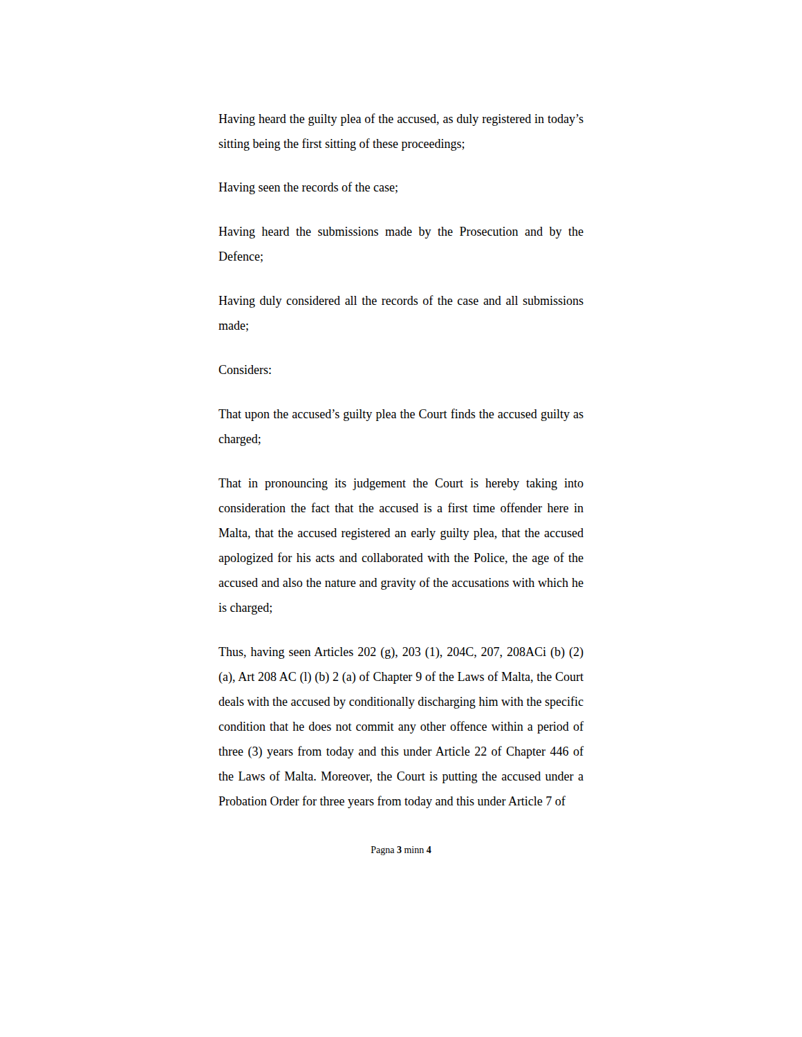Having heard the guilty plea of the accused, as duly registered in today’s sitting being the first sitting of these proceedings;
Having seen the records of the case;
Having heard the submissions made by the Prosecution and by the Defence;
Having duly considered all the records of the case and all submissions made;
Considers:
That upon the accused’s guilty plea the Court finds the accused guilty as charged;
That in pronouncing its judgement the Court is hereby taking into consideration the fact that the accused is a first time offender here in Malta, that the accused registered an early guilty plea, that the accused apologized for his acts and collaborated with the Police, the age of the accused and also the nature and gravity of the accusations with which he is charged;
Thus, having seen Articles 202 (g), 203 (1), 204C, 207, 208ACi (b) (2) (a), Art 208 AC (l) (b) 2 (a) of Chapter 9 of the Laws of Malta, the Court deals with the accused by conditionally discharging him with the specific condition that he does not commit any other offence within a period of three (3) years from today and this under Article 22 of Chapter 446 of the Laws of Malta. Moreover, the Court is putting the accused under a Probation Order for three years from today and this under Article 7 of
Pagna 3 minn 4